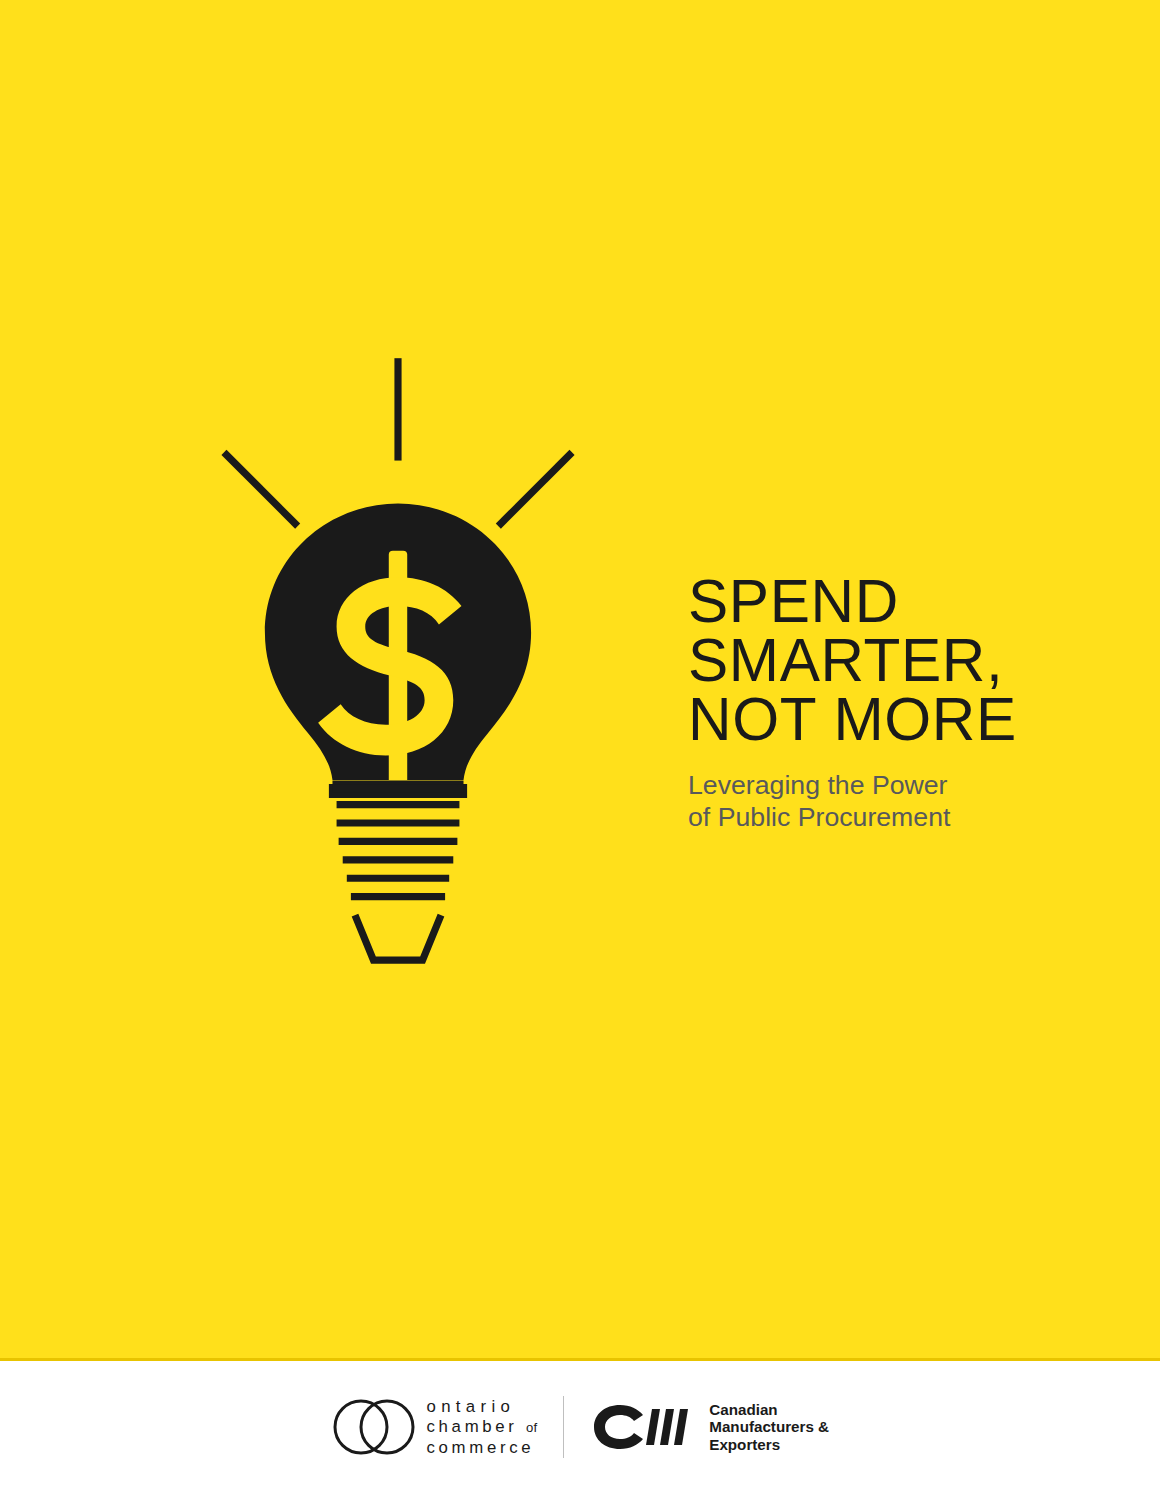Spend
Smarter,
Not More
Leveraging the Power
of Public Procurement
o n t a r i o
chamber of
commerce
Canadian
Manufacturers &
Exporters